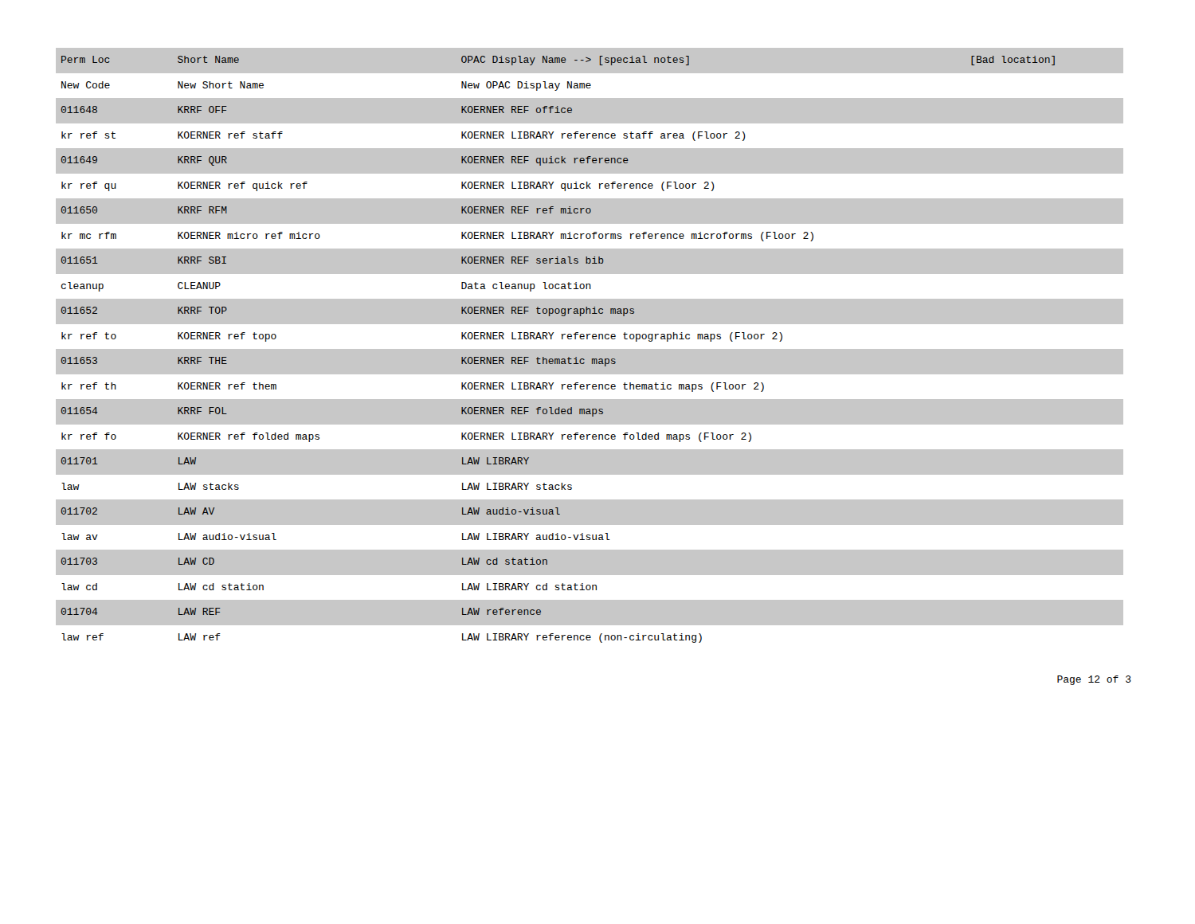| Perm Loc | Short Name | OPAC Display Name --> [special notes] | [Bad location] |
| New Code | New Short Name | New OPAC Display Name | |
| 011648 | KRRF OFF | KOERNER REF office | |
| kr ref st | KOERNER ref staff | KOERNER LIBRARY reference staff area (Floor 2) | |
| 011649 | KRRF QUR | KOERNER REF quick reference | |
| kr ref qu | KOERNER ref quick ref | KOERNER LIBRARY quick reference (Floor 2) | |
| 011650 | KRRF RFM | KOERNER REF ref micro | |
| kr mc rfm | KOERNER micro ref micro | KOERNER LIBRARY microforms reference microforms (Floor 2) | |
| 011651 | KRRF SBI | KOERNER REF serials bib | |
| cleanup | CLEANUP | Data cleanup location | |
| 011652 | KRRF TOP | KOERNER REF topographic maps | |
| kr ref to | KOERNER ref topo | KOERNER LIBRARY reference topographic maps (Floor 2) | |
| 011653 | KRRF THE | KOERNER REF thematic maps | |
| kr ref th | KOERNER ref them | KOERNER LIBRARY reference thematic maps (Floor 2) | |
| 011654 | KRRF FOL | KOERNER REF folded maps | |
| kr ref fo | KOERNER ref folded maps | KOERNER LIBRARY reference folded maps (Floor 2) | |
| 011701 | LAW | LAW LIBRARY | |
| law | LAW stacks | LAW LIBRARY stacks | |
| 011702 | LAW AV | LAW audio-visual | |
| law av | LAW audio-visual | LAW LIBRARY audio-visual | |
| 011703 | LAW CD | LAW cd station | |
| law cd | LAW cd station | LAW LIBRARY cd station | |
| 011704 | LAW REF | LAW reference | |
| law ref | LAW ref | LAW LIBRARY reference (non-circulating) | |
Page 12 of 3